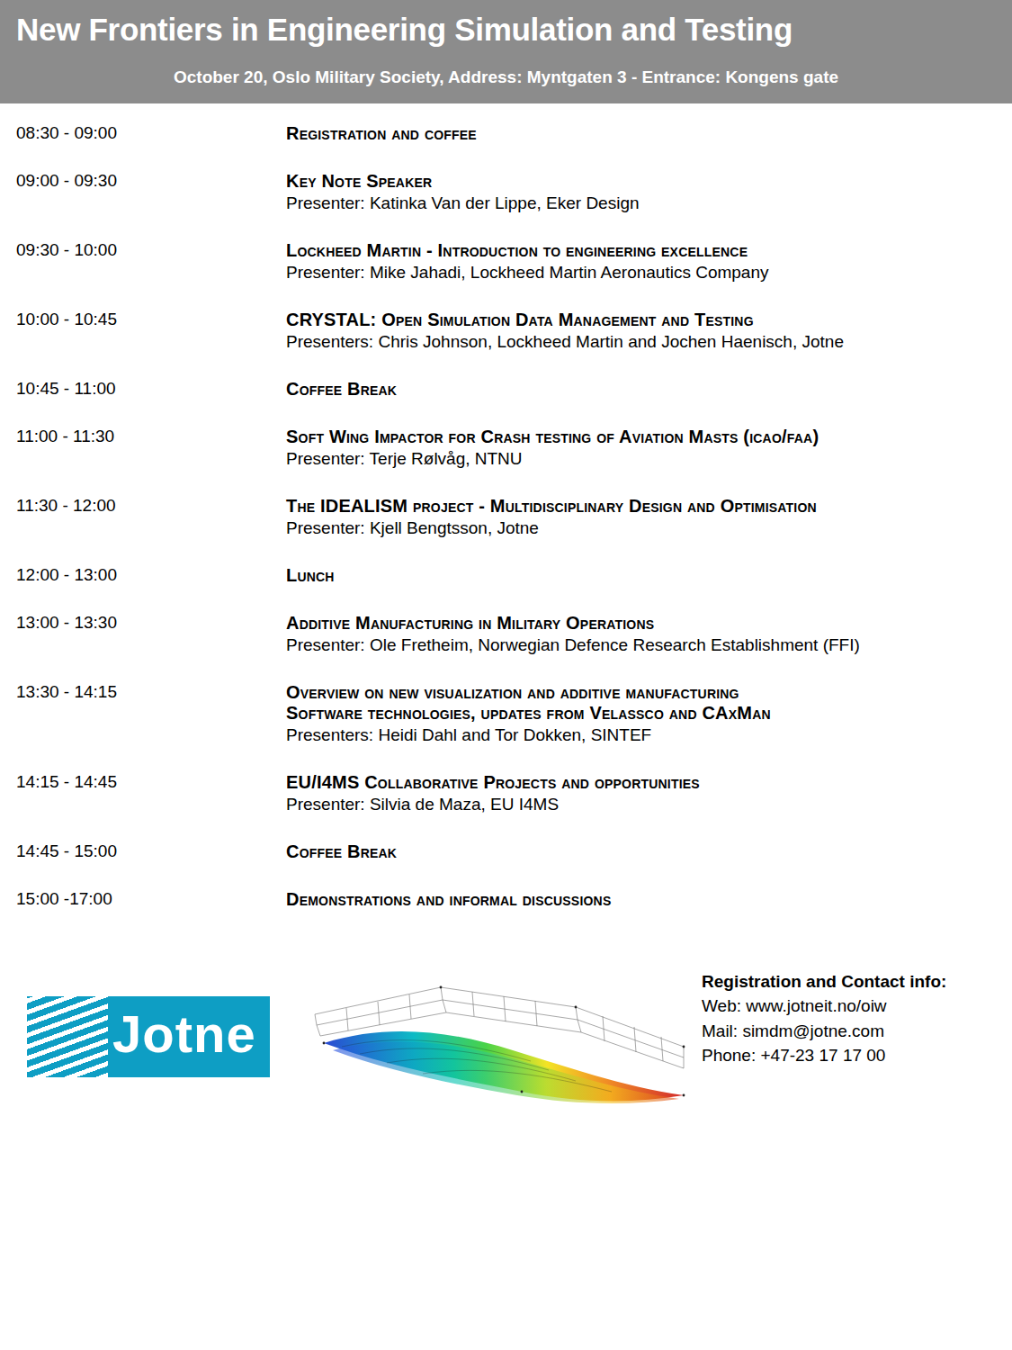New Frontiers in Engineering Simulation and Testing
October 20, Oslo Military Society, Address: Myntgaten 3 - Entrance: Kongens gate
| 08:30 - 09:00 | Registration and coffee |
| 09:00 - 09:30 | Key Note Speaker Presenter: Katinka Van der Lippe, Eker Design |
| 09:30 - 10:00 | Lockheed Martin - Introduction to engineering excellence Presenter: Mike Jahadi, Lockheed Martin Aeronautics Company |
| 10:00 - 10:45 | CRYSTAL: Open Simulation Data Management and Testing Presenters: Chris Johnson, Lockheed Martin and Jochen Haenisch, Jotne |
| 10:45 - 11:00 | Coffee Break |
| 11:00 - 11:30 | Soft Wing Impactor for Crash testing of Aviation Masts (icao/faa) Presenter: Terje Rølvåg, NTNU |
| 11:30 - 12:00 | The IDEALISM project - Multidisciplinary Design and Optimisation Presenter: Kjell Bengtsson, Jotne |
| 12:00 - 13:00 | Lunch |
| 13:00 - 13:30 | Additive Manufacturing in Military Operations Presenter: Ole Fretheim, Norwegian Defence Research Establishment (FFI) |
| 13:30 - 14:15 | Overview on new visualization and additive manufacturing Software technologies, updates from Velassco and CA x M an Presenters: Heidi Dahl and Tor Dokken, SINTEF |
| 14:15 - 14:45 | EU/I4MS Collaborative Projects and opportunities Presenter: Silvia de Maza, EU I4MS |
| 14:45 - 15:00 | Coffee Break |
| 15:00 -17:00 | Demonstrations and informal discussions |
Jotne
Registration and Contact info:
Web: www.jotneit.no/oiw
Mail: simdm@jotne.com
Phone: +47-23 17 17 00